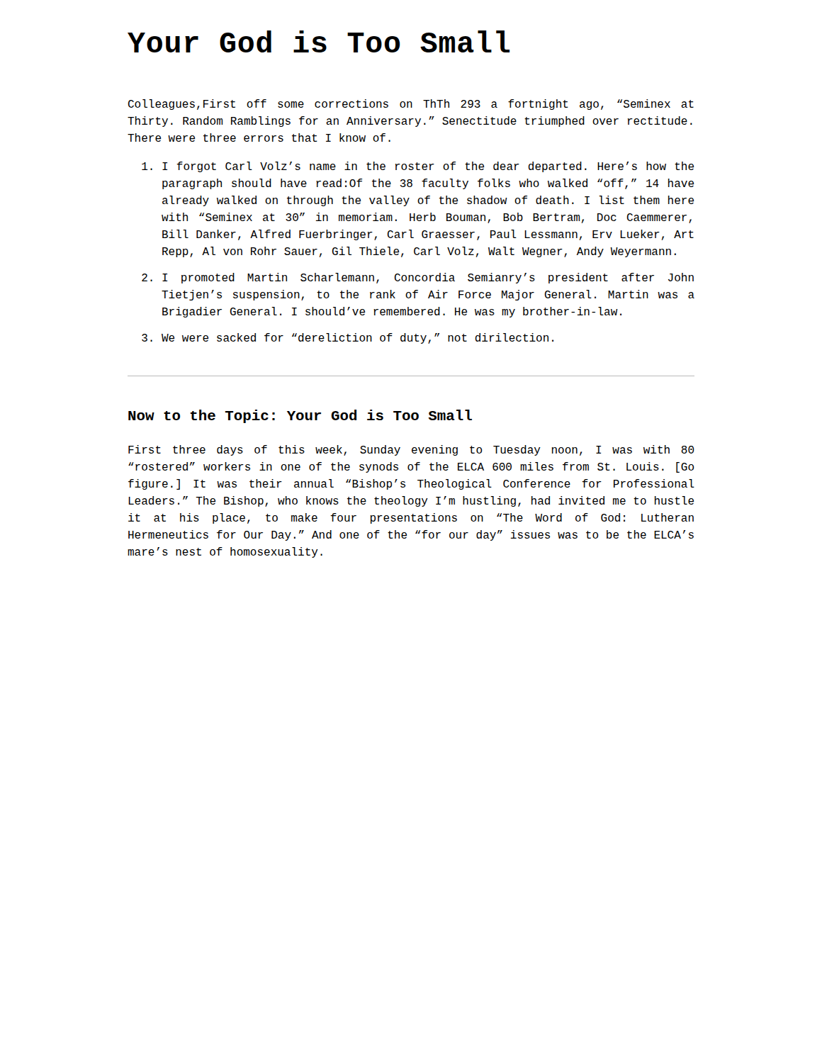Your God is Too Small
Colleagues,First off some corrections on ThTh 293 a fortnight ago, “Seminex at Thirty. Random Ramblings for an Anniversary.” Senectitude triumphed over rectitude. There were three errors that I know of.
I forgot Carl Volz’s name in the roster of the dear departed. Here’s how the paragraph should have read:Of the 38 faculty folks who walked “off,” 14 have already walked on through the valley of the shadow of death. I list them here with “Seminex at 30” in memoriam. Herb Bouman, Bob Bertram, Doc Caemmerer, Bill Danker, Alfred Fuerbringer, Carl Graesser, Paul Lessmann, Erv Lueker, Art Repp, Al von Rohr Sauer, Gil Thiele, Carl Volz, Walt Wegner, Andy Weyermann.
I promoted Martin Scharlemann, Concordia Semianry’s president after John Tietjen’s suspension, to the rank of Air Force Major General. Martin was a Brigadier General. I should’ve remembered. He was my brother-in-law.
We were sacked for “dereliction of duty,” not dirilection.
Now to the Topic: Your God is Too Small
First three days of this week, Sunday evening to Tuesday noon, I was with 80 “rostered” workers in one of the synods of the ELCA 600 miles from St. Louis. [Go figure.] It was their annual “Bishop’s Theological Conference for Professional Leaders.” The Bishop, who knows the theology I’m hustling, had invited me to hustle it at his place, to make four presentations on “The Word of God: Lutheran Hermeneutics for Our Day.” And one of the “for our day” issues was to be the ELCA’s mare’s nest of homosexuality.